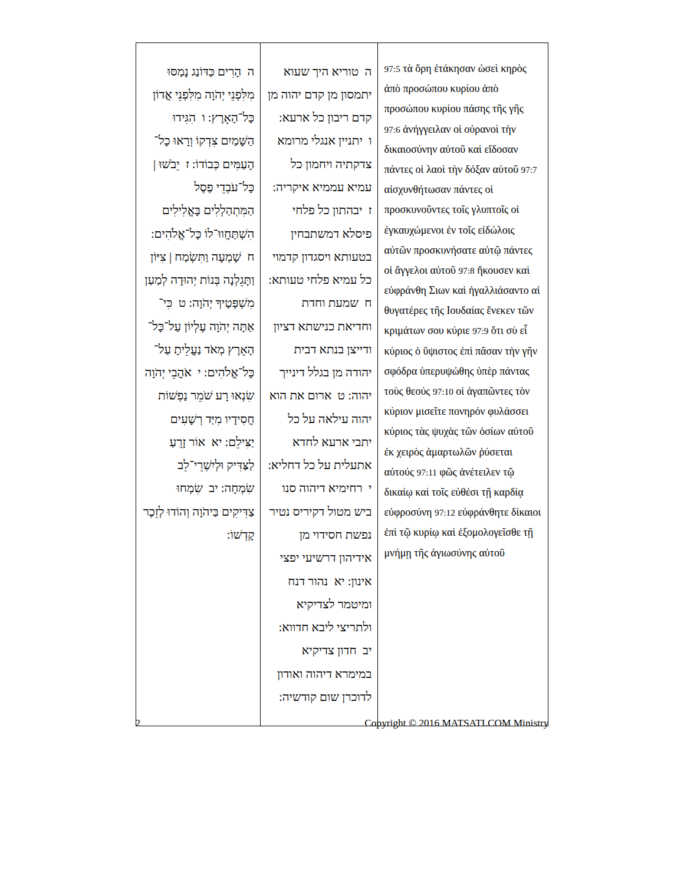| ה הָרִים כַּדּוֹנַג נָמַסּוּ מִלִּפְנֵי יְהֹוָה מִלִּפְנֵי אֲדוֹן כָּל־הָאָרֶץ: ו הִגִּידוּ הַשָּׁמַיִם צִדְקוֹ וְרָאוּ כָל־הָעַמִּים כְּבוֹדוֹ: ז יֵבֹשׁוּ / כָּל־עֹבְדֵי פֶסֶל הַמִּתְהַלְלִים בָּאֱלִילִים הִשְׁתַּחֲווּ־לוֹ כָּל־אֱלֹהִים: ח שָׁמְעָה וַתִּשְׂמַח / צִיּוֹן וַתָּגֵלְנָה בְּנוֹת יְהוּדָה לְמַעַן מִשְׁפָּטֶיךָ יְהֹוָה: ט כִּי־אַתָּה יְהֹוָה עֶלְיוֹן עַל־כָּל־הָאָרֶץ מְאֹד נַעֲלֵיתָ עַל־כָּל־אֱלֹהִים: י אֹהֲבֵי יְהֹוָה שִׂנְאוּ רָע שֹׁמֵר נַפְשׁוֹת חֲסִידָיו מִיַּד רְשָׁעִים יַצִּילֵם: יא אוֹר זָרֻעַ לַצַּדִּיק וּלְיִשְׁרֵי־לֵב שִׂמְחָה: יב שִׂמְחוּ צַדִּיקִים בַּיהֹוָה וְהוֹדוּ לְזֵכֶר קָדְשׁוֹ: | ה טוריא היך שעוא יתמסון מן קדם יהוה מן קדם ריבון כל ארעא: ו יתניין אנגלי מרומא צדקתיה ויחמון כל עמיא עממיא איקריה: ז יבהתון כל פלחי פיסלא דמשתבחין בטעותא ויסגדון קדמוי כל עמיא פלחי טעותא: ח שמעת וחדת וחדיאת כנישתא דציון ודייצן בנתא דבית יהודה מן בגלל דינייך יהוה: ט ארום את הוא יהוה עילאה על כל יתבי ארעא לחדא אתעלית על כל דחליא: י רחימיא דיהוה סנו ביש מטול דקיריס נטיר נפשת חסידוי מן אידיהון דרשיעי יפצי אינון: יא נהור דנח ומיטמר לצדיקיא ולתריצי ליבא חדווא: יב חדון צדיקיא במימרא דיהוה ואודון לדוכרן שום קודשיה: | 97:5 τὰ ὄρη ἐτάκησαν ὡσεὶ κηρὸς ἀπὸ προσώπου κυρίου ἀπὸ προσώπου κυρίου πάσης τῆς γῆς 97:6 ἀνήγγειλαν οἱ οὐρανοὶ τὴν δικαιοσύνην αὐτοῦ καὶ εἴδοσαν πάντες οἱ λαοὶ τὴν δόξαν αὐτοῦ 97:7 αἰσχυνθήτωσαν πάντες οἱ προσκυνοῦντες τοῖς γλυπτοῖς οἱ ἐγκαυχώμενοι ἐν τοῖς εἰδώλοις αὐτῶν προσκυνήσατε αὐτῷ πάντες οἱ ἄγγελοι αὐτοῦ 97:8 ἤκουσεν καὶ εὐφράνθη Σιων καὶ ἠγαλλιάσαντο αἱ θυγατέρες τῆς Ιουδαίας ἕνεκεν τῶν κριμάτων σου κύριε 97:9 ὅτι σὺ εἶ κύριος ὁ ὕψιστος ἐπὶ πᾶσαν τὴν γῆν σφόδρα ὑπερυψώθης ὑπὲρ πάντας τοὺς θεούς 97:10 οἱ ἀγαπῶντες τὸν κύριον μισεῖτε πονηρόν φυλάσσει κύριος τὰς ψυχὰς τῶν ὁσίων αὐτοῦ ἐκ χειρὸς ἁμαρτωλῶν ῥύσεται αὐτούς 97:11 φῶς ἀνέτειλεν τῷ δικαίῳ καὶ τοῖς εὐθέσι τῇ καρδίᾳ εὐφροσύνη 97:12 εὐφράνθητε δίκαιοι ἐπὶ τῷ κυρίῳ καὶ ἐξομολογεῖσθε τῇ μνήμῃ τῆς ἁγιωσύνης αὐτοῦ |
2 Copyright © 2016 MATSATI.COM Ministry